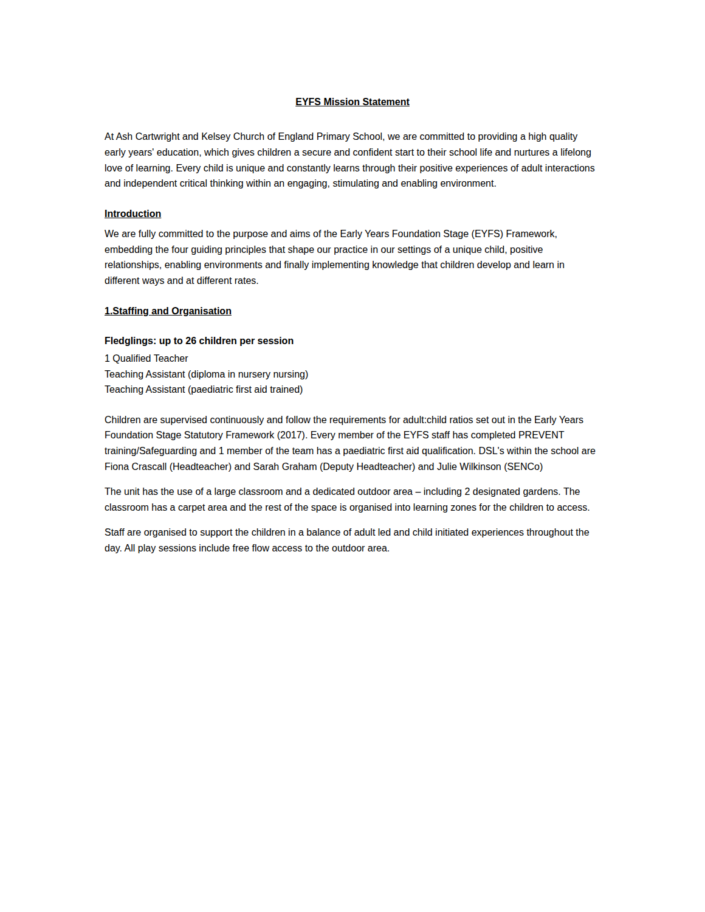EYFS Mission Statement
At Ash Cartwright and Kelsey Church of England Primary School, we are committed to providing a high quality early years' education, which gives children a secure and confident start to their school life and nurtures a lifelong love of learning. Every child is unique and constantly learns through their positive experiences of adult interactions and independent critical thinking within an engaging, stimulating and enabling environment.
Introduction
We are fully committed to the purpose and aims of the Early Years Foundation Stage (EYFS) Framework, embedding the four guiding principles that shape our practice in our settings of a unique child, positive relationships, enabling environments and finally implementing knowledge that children develop and learn in different ways and at different rates.
1.Staffing and Organisation
Fledglings: up to 26 children per session
1 Qualified Teacher
Teaching Assistant (diploma in nursery nursing)
Teaching Assistant (paediatric first aid trained)
Children are supervised continuously and follow the requirements for adult:child ratios set out in the Early Years Foundation Stage Statutory Framework (2017). Every member of the EYFS staff has completed PREVENT training/Safeguarding and 1 member of the team has a paediatric first aid qualification. DSL's within the school are Fiona Crascall (Headteacher) and Sarah Graham (Deputy Headteacher) and Julie Wilkinson (SENCo)
The unit has the use of a large classroom and a dedicated outdoor area – including 2 designated gardens. The classroom has a carpet area and the rest of the space is organised into learning zones for the children to access.
Staff are organised to support the children in a balance of adult led and child initiated experiences throughout the day. All play sessions include free flow access to the outdoor area.